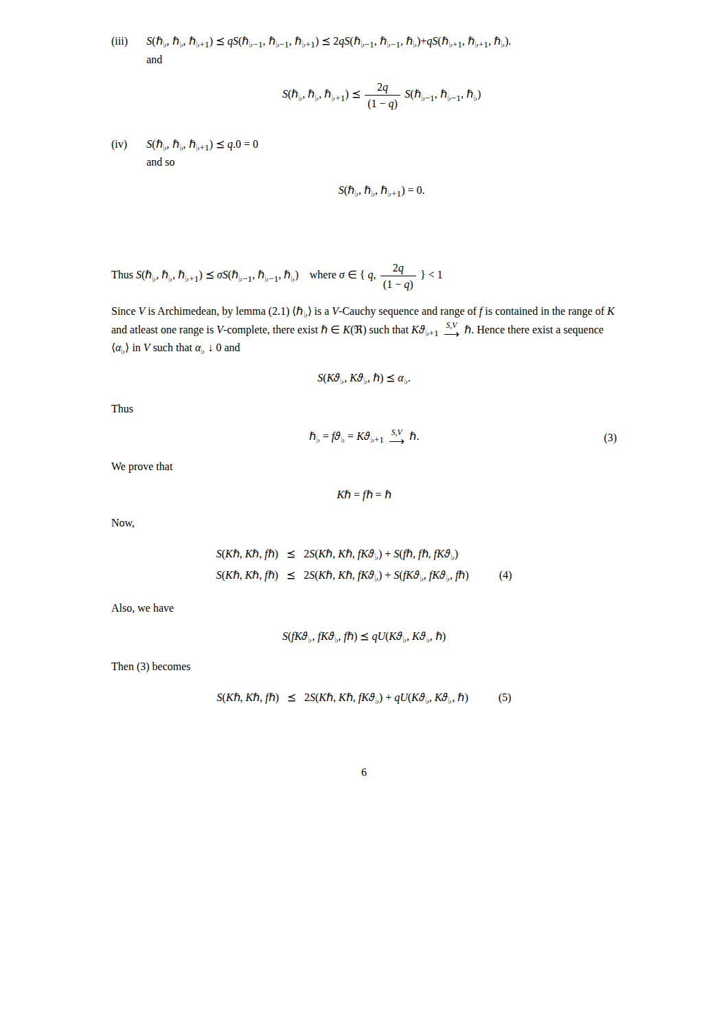(iii)
S(ℏ♭, ℏ♭, ℏ♭+1) ⪯ qS(ℏ♭−1, ℏ♭−1, ℏ♭+1) ⪯ 2qS(ℏ♭−1, ℏ♭−1, ℏ♭)+qS(ℏ♭+1, ℏ♭+1, ℏ♭).
and
S(ℏ♭, ℏ♭, ℏ♭+1) ⪯ 2q(1 − q) S(ℏ♭−1, ℏ♭−1, ℏ♭)
(iv)
S(ℏ♭, ℏ♭, ℏ♭+1) ⪯ q.0 = 0
and so
S(ℏ♭, ℏ♭, ℏ♭+1) = 0.
Thus S(ℏ♭, ℏ♭, ℏ♭+1) ⪯ σS(ℏ♭−1, ℏ♭−1, ℏ♭) where σ ∈ { q, 2q(1 − q) } < 1
Since V is Archimedean, by lemma (2.1) ⟨ℏ♭⟩ is a V-Cauchy sequence and range of f is contained in the range of K and atleast one range is V-complete, there exist ℏ ∈ K(ℜ) such that K𝜗♭+1 S,V⟶ ℏ. Hence there exist a sequence ⟨α♭⟩ in V such that α♭ ↓ 0 and
S(K𝜗♭, K𝜗♭, ℏ) ⪯ α♭.
Thus
ℏ♭ = f𝜗♭ = K𝜗♭+1 S,V⟶ ℏ. (3)
We prove that
Kℏ = fℏ = ℏ
Now,
S(Kℏ, Kℏ, fℏ) ⪯ 2S(Kℏ, Kℏ, fK𝜗♭) + S(fℏ, fℏ, fK𝜗♭)
S(Kℏ, Kℏ, fℏ) ⪯ 2S(Kℏ, Kℏ, fK𝜗♭) + S(fK𝜗♭, fK𝜗♭, fℏ) (4)
Also, we have
S(fK𝜗♭, fK𝜗♭, fℏ) ⪯ qU(K𝜗♭, K𝜗♭, ℏ)
Then (3) becomes
S(Kℏ, Kℏ, fℏ) ⪯ 2S(Kℏ, Kℏ, fK𝜗♭) + qU(K𝜗♭, K𝜗♭, ℏ) (5)
6